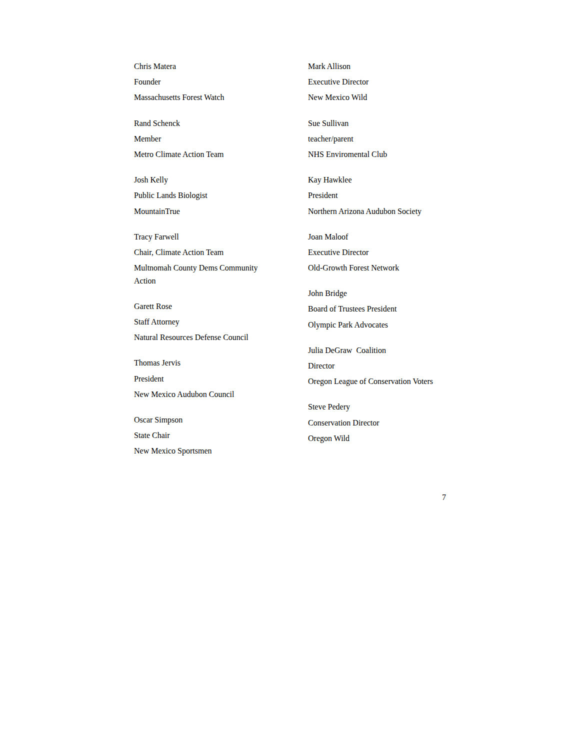Chris Matera
Founder
Massachusetts Forest Watch
Rand Schenck
Member
Metro Climate Action Team
Josh Kelly
Public Lands Biologist
MountainTrue
Tracy Farwell
Chair, Climate Action Team
Multnomah County Dems Community Action
Garett Rose
Staff Attorney
Natural Resources Defense Council
Thomas Jervis
President
New Mexico Audubon Council
Oscar Simpson
State Chair
New Mexico Sportsmen
Mark Allison
Executive Director
New Mexico Wild
Sue Sullivan
teacher/parent
NHS Enviromental Club
Kay Hawklee
President
Northern Arizona Audubon Society
Joan Maloof
Executive Director
Old-Growth Forest Network
John Bridge
Board of Trustees President
Olympic Park Advocates
Julia DeGraw Coalition
Director
Oregon League of Conservation Voters
Steve Pedery
Conservation Director
Oregon Wild
7